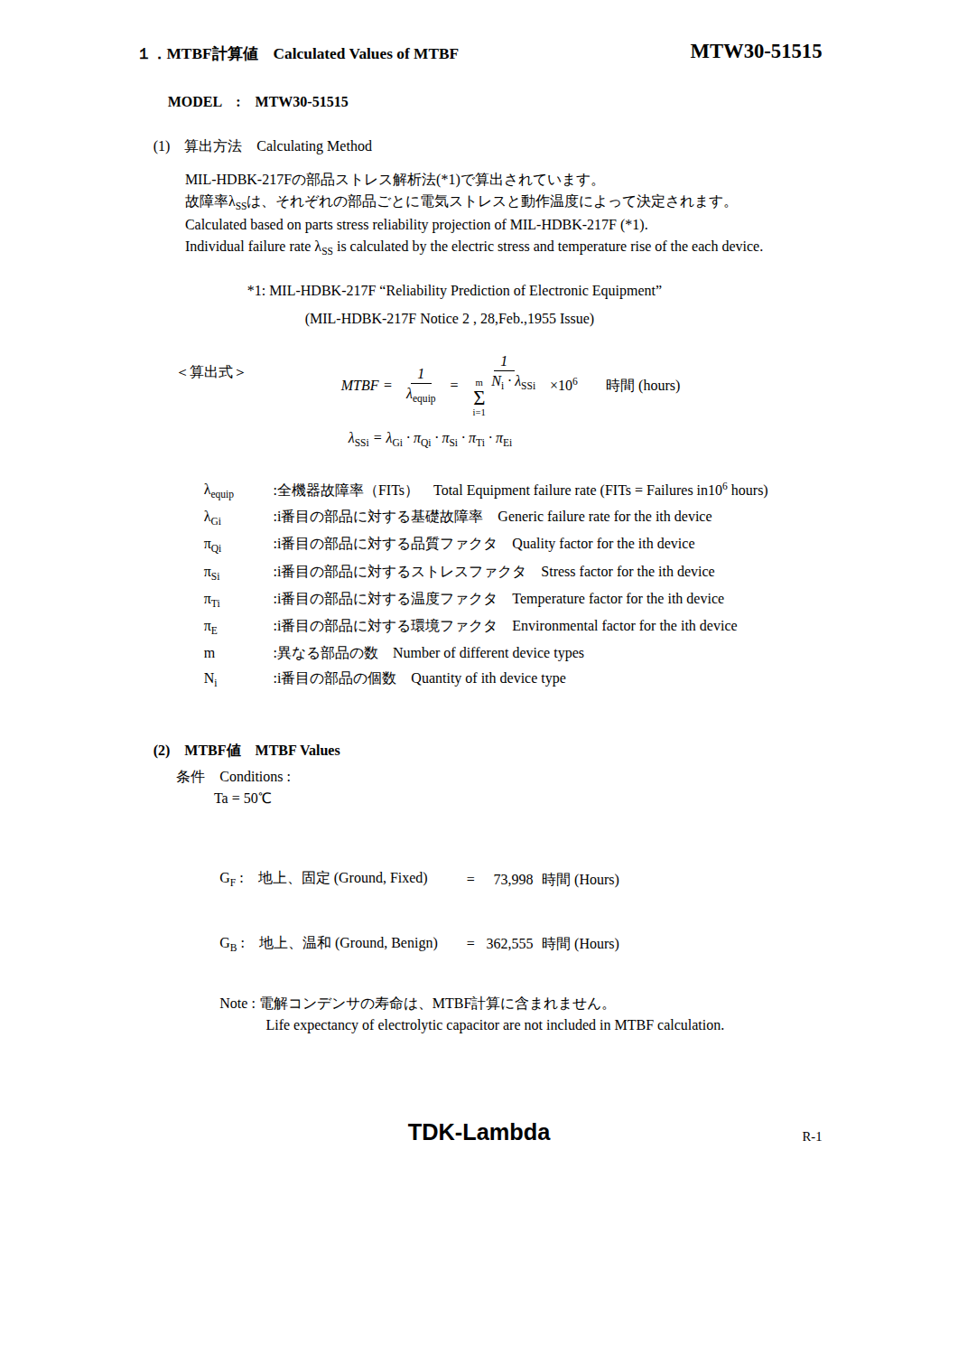MTW30-51515
１．MTBF計算値　Calculated Values of MTBF
MODEL　:　MTW30-51515
(1)　算出方法　Calculating Method
MIL-HDBK-217Fの部品ストレス解析法(*1)で算出されています。
故障率λSSは、それぞれの部品ごとに電気ストレスと動作温度によって決定されます。
Calculated based on parts stress reliability projection of MIL-HDBK-217F (*1).
Individual failure rate λSS is calculated by the electric stress and temperature rise of the each device.
*1: MIL-HDBK-217F “Reliability Prediction of Electronic Equipment”
(MIL-HDBK-217F Notice 2 , 28,Feb.,1955 Issue)
＜算出式＞
MTBF = 1 λequip = 1 m Σ i=1 Ni · λSSi ×106 時間 (hours)
λSSi = λGi · πQi · πSi · πTi · πEi
| λ equip | :全機器故障率（FITs） Total Equipment failure rate (FITs = Failures in10 6 hours) |
| λ Gi | :i番目の部品に対する基礎故障率 Generic failure rate for the ith device |
| π Qi | :i番目の部品に対する品質ファクタ Quality factor for the ith device |
| π Si | :i番目の部品に対するストレスファクタ Stress factor for the ith device |
| π Ti | :i番目の部品に対する温度ファクタ Temperature factor for the ith device |
| π E | :i番目の部品に対する環境ファクタ Environmental factor for the ith device |
| m | :異なる部品の数 Number of different device types |
| N i | :i番目の部品の個数 Quantity of ith device type |
(2)　MTBF値　MTBF Values
条件　Conditions :
Ta = 50℃
| G F : 地上、固定 (Ground, Fixed) | = | 73,998 | 時間 (Hours) |
| G B : 地上、温和 (Ground, Benign) | = | 362,555 | 時間 (Hours) |
Note : 電解コンデンサの寿命は、MTBF計算に含まれません。
Life expectancy of electrolytic capacitor are not included in MTBF calculation.
TDK-Lambda R-1